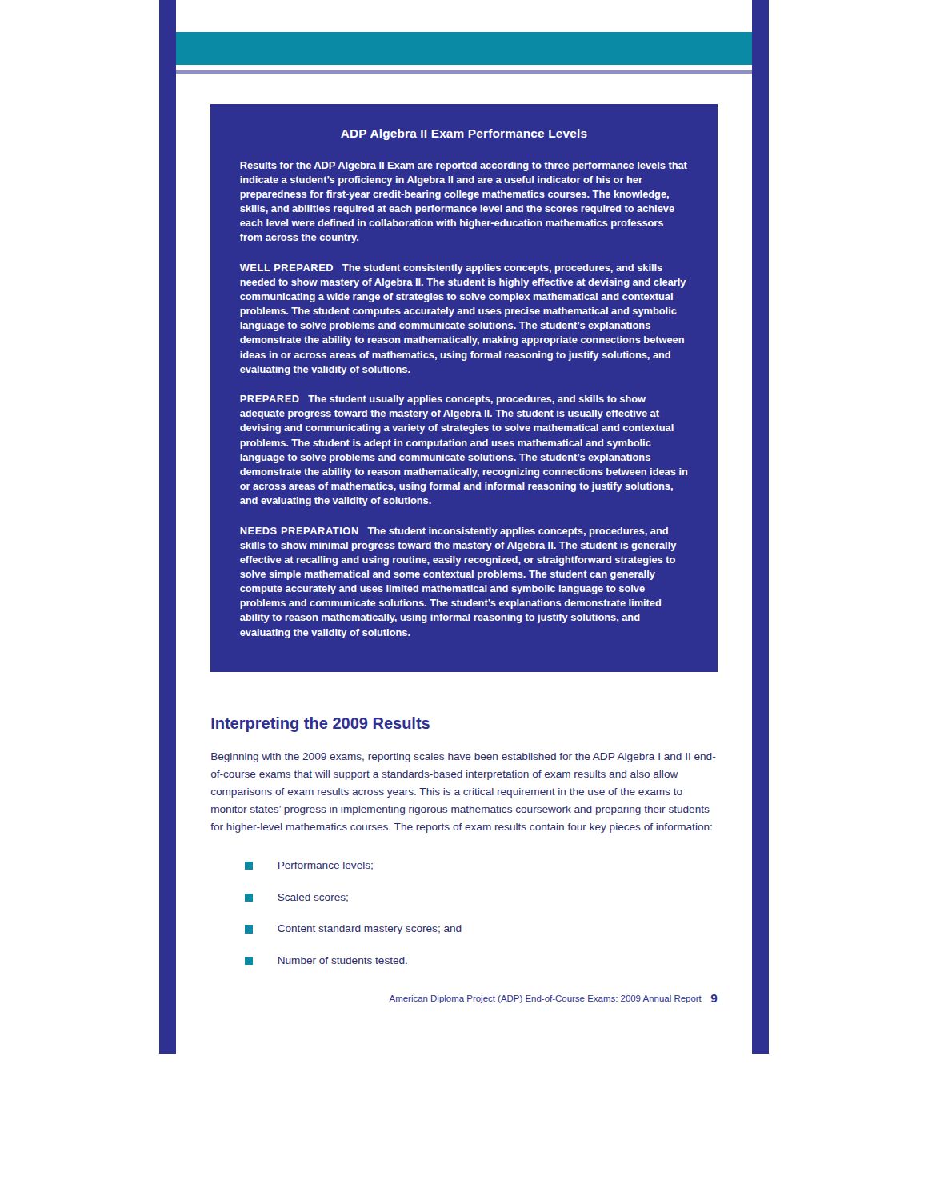ADP Algebra II Exam Performance Levels
Results for the ADP Algebra II Exam are reported according to three performance levels that indicate a student’s proficiency in Algebra II and are a useful indicator of his or her preparedness for first-year credit-bearing college mathematics courses. The knowledge, skills, and abilities required at each performance level and the scores required to achieve each level were defined in collaboration with higher-education mathematics professors from across the country.
WELL PREPARED The student consistently applies concepts, procedures, and skills needed to show mastery of Algebra II. The student is highly effective at devising and clearly communicating a wide range of strategies to solve complex mathematical and contextual problems. The student computes accurately and uses precise mathematical and symbolic language to solve problems and communicate solutions. The student’s explanations demonstrate the ability to reason mathematically, making appropriate connections between ideas in or across areas of mathematics, using formal reasoning to justify solutions, and evaluating the validity of solutions.
PREPARED The student usually applies concepts, procedures, and skills to show adequate progress toward the mastery of Algebra II. The student is usually effective at devising and communicating a variety of strategies to solve mathematical and contextual problems. The student is adept in computation and uses mathematical and symbolic language to solve problems and communicate solutions. The student’s explanations demonstrate the ability to reason mathematically, recognizing connections between ideas in or across areas of mathematics, using formal and informal reasoning to justify solutions, and evaluating the validity of solutions.
NEEDS PREPARATION The student inconsistently applies concepts, procedures, and skills to show minimal progress toward the mastery of Algebra II. The student is generally effective at recalling and using routine, easily recognized, or straightforward strategies to solve simple mathematical and some contextual problems. The student can generally compute accurately and uses limited mathematical and symbolic language to solve problems and communicate solutions. The student’s explanations demonstrate limited ability to reason mathematically, using informal reasoning to justify solutions, and evaluating the validity of solutions.
Interpreting the 2009 Results
Beginning with the 2009 exams, reporting scales have been established for the ADP Algebra I and II end-of-course exams that will support a standards-based interpretation of exam results and also allow comparisons of exam results across years. This is a critical requirement in the use of the exams to monitor states’ progress in implementing rigorous mathematics coursework and preparing their students for higher-level mathematics courses. The reports of exam results contain four key pieces of information:
Performance levels;
Scaled scores;
Content standard mastery scores; and
Number of students tested.
American Diploma Project (ADP) End-of-Course Exams: 2009 Annual Report9